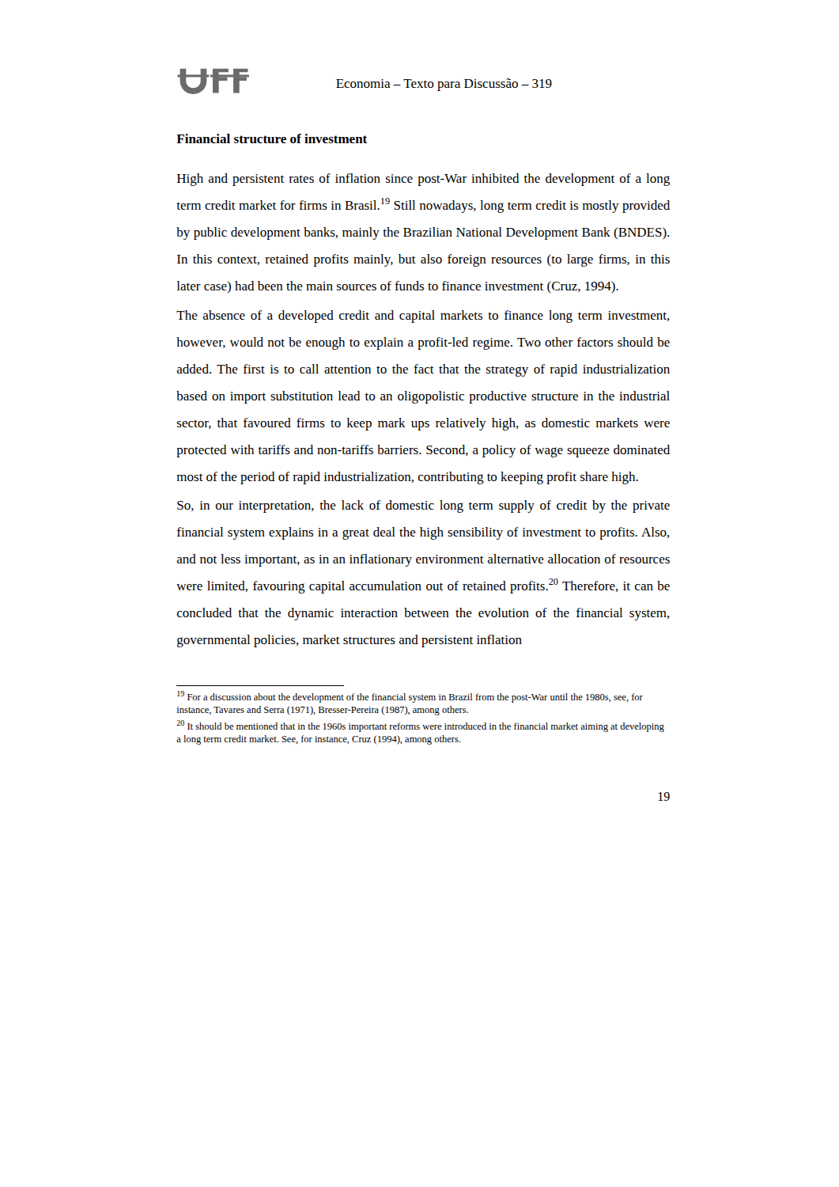Economia – Texto para Discussão – 319
Financial structure of investment
High and persistent rates of inflation since post-War inhibited the development of a long term credit market for firms in Brasil.19 Still nowadays, long term credit is mostly provided by public development banks, mainly the Brazilian National Development Bank (BNDES). In this context, retained profits mainly, but also foreign resources (to large firms, in this later case) had been the main sources of funds to finance investment (Cruz, 1994).
The absence of a developed credit and capital markets to finance long term investment, however, would not be enough to explain a profit-led regime. Two other factors should be added. The first is to call attention to the fact that the strategy of rapid industrialization based on import substitution lead to an oligopolistic productive structure in the industrial sector, that favoured firms to keep mark ups relatively high, as domestic markets were protected with tariffs and non-tariffs barriers. Second, a policy of wage squeeze dominated most of the period of rapid industrialization, contributing to keeping profit share high.
So, in our interpretation, the lack of domestic long term supply of credit by the private financial system explains in a great deal the high sensibility of investment to profits. Also, and not less important, as in an inflationary environment alternative allocation of resources were limited, favouring capital accumulation out of retained profits.20 Therefore, it can be concluded that the dynamic interaction between the evolution of the financial system, governmental policies, market structures and persistent inflation
19 For a discussion about the development of the financial system in Brazil from the post-War until the 1980s, see, for instance, Tavares and Serra (1971), Bresser-Pereira (1987), among others.
20 It should be mentioned that in the 1960s important reforms were introduced in the financial market aiming at developing a long term credit market. See, for instance, Cruz (1994), among others.
19